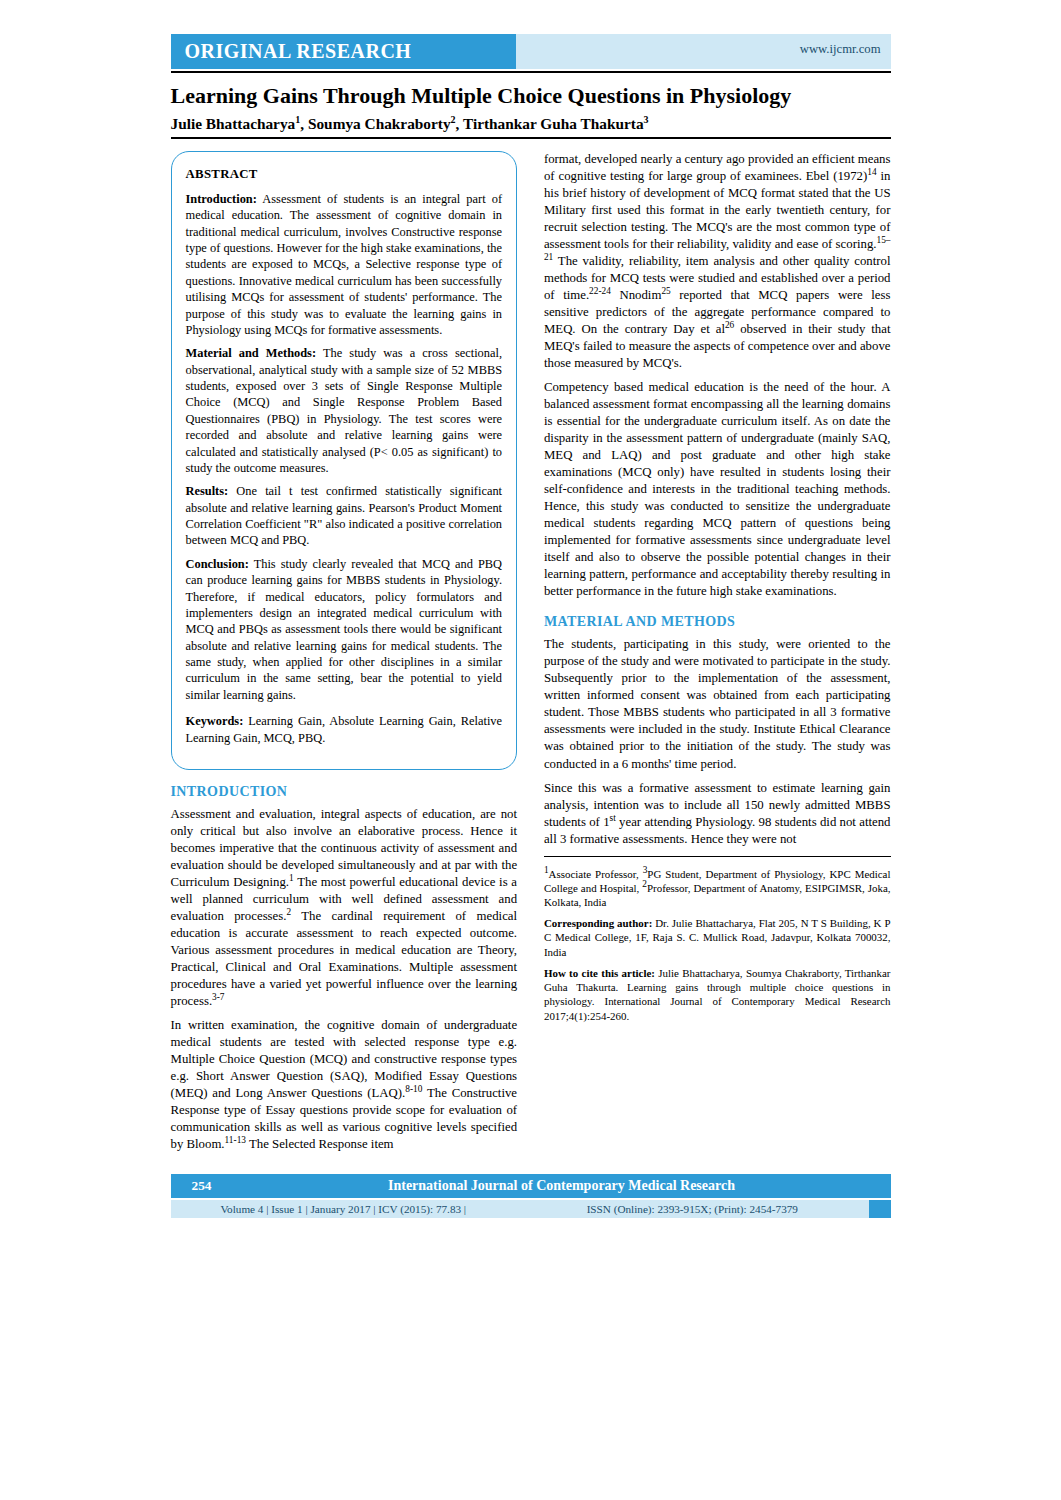ORIGINAL RESEARCH
www.ijcmr.com
Learning Gains Through Multiple Choice Questions in Physiology
Julie Bhattacharya1, Soumya Chakraborty2, Tirthankar Guha Thakurta3
ABSTRACT
Introduction: Assessment of students is an integral part of medical education. The assessment of cognitive domain in traditional medical curriculum, involves Constructive response type of questions. However for the high stake examinations, the students are exposed to MCQs, a Selective response type of questions. Innovative medical curriculum has been successfully utilising MCQs for assessment of students' performance. The purpose of this study was to evaluate the learning gains in Physiology using MCQs for formative assessments.
Material and Methods: The study was a cross sectional, observational, analytical study with a sample size of 52 MBBS students, exposed over 3 sets of Single Response Multiple Choice (MCQ) and Single Response Problem Based Questionnaires (PBQ) in Physiology. The test scores were recorded and absolute and relative learning gains were calculated and statistically analysed (P< 0.05 as significant) to study the outcome measures.
Results: One tail t test confirmed statistically significant absolute and relative learning gains. Pearson's Product Moment Correlation Coefficient "R" also indicated a positive correlation between MCQ and PBQ.
Conclusion: This study clearly revealed that MCQ and PBQ can produce learning gains for MBBS students in Physiology. Therefore, if medical educators, policy formulators and implementers design an integrated medical curriculum with MCQ and PBQs as assessment tools there would be significant absolute and relative learning gains for medical students. The same study, when applied for other disciplines in a similar curriculum in the same setting, bear the potential to yield similar learning gains.
Keywords: Learning Gain, Absolute Learning Gain, Relative Learning Gain, MCQ, PBQ.
INTRODUCTION
Assessment and evaluation, integral aspects of education, are not only critical but also involve an elaborative process. Hence it becomes imperative that the continuous activity of assessment and evaluation should be developed simultaneously and at par with the Curriculum Designing.1 The most powerful educational device is a well planned curriculum with well defined assessment and evaluation processes.2 The cardinal requirement of medical education is accurate assessment to reach expected outcome. Various assessment procedures in medical education are Theory, Practical, Clinical and Oral Examinations. Multiple assessment procedures have a varied yet powerful influence over the learning process.3-7
In written examination, the cognitive domain of undergraduate medical students are tested with selected response type e.g. Multiple Choice Question (MCQ) and constructive response types e.g. Short Answer Question (SAQ), Modified Essay Questions (MEQ) and Long Answer Questions (LAQ).8-10 The Constructive Response type of Essay questions provide scope for evaluation of communication skills as well as various cognitive levels specified by Bloom.11-13 The Selected Response item
format, developed nearly a century ago provided an efficient means of cognitive testing for large group of examinees. Ebel (1972)14 in his brief history of development of MCQ format stated that the US Military first used this format in the early twentieth century, for recruit selection testing. The MCQ's are the most common type of assessment tools for their reliability, validity and ease of scoring.15–21 The validity, reliability, item analysis and other quality control methods for MCQ tests were studied and established over a period of time.22-24 Nnodim25 reported that MCQ papers were less sensitive predictors of the aggregate performance compared to MEQ. On the contrary Day et al26 observed in their study that MEQ's failed to measure the aspects of competence over and above those measured by MCQ's.
Competency based medical education is the need of the hour. A balanced assessment format encompassing all the learning domains is essential for the undergraduate curriculum itself. As on date the disparity in the assessment pattern of undergraduate (mainly SAQ, MEQ and LAQ) and post graduate and other high stake examinations (MCQ only) have resulted in students losing their self-confidence and interests in the traditional teaching methods. Hence, this study was conducted to sensitize the undergraduate medical students regarding MCQ pattern of questions being implemented for formative assessments since undergraduate level itself and also to observe the possible potential changes in their learning pattern, performance and acceptability thereby resulting in better performance in the future high stake examinations.
MATERIAL AND METHODS
The students, participating in this study, were oriented to the purpose of the study and were motivated to participate in the study. Subsequently prior to the implementation of the assessment, written informed consent was obtained from each participating student. Those MBBS students who participated in all 3 formative assessments were included in the study. Institute Ethical Clearance was obtained prior to the initiation of the study. The study was conducted in a 6 months' time period.
Since this was a formative assessment to estimate learning gain analysis, intention was to include all 150 newly admitted MBBS students of 1st year attending Physiology. 98 students did not attend all 3 formative assessments. Hence they were not
1Associate Professor, 3PG Student, Department of Physiology, KPC Medical College and Hospital, 2Professor, Department of Anatomy, ESIPGIMSR, Joka, Kolkata, India
Corresponding author: Dr. Julie Bhattacharya, Flat 205, N T S Building, K P C Medical College, 1F, Raja S. C. Mullick Road, Jadavpur, Kolkata 700032, India
How to cite this article: Julie Bhattacharya, Soumya Chakraborty, Tirthankar Guha Thakurta. Learning gains through multiple choice questions in physiology. International Journal of Contemporary Medical Research 2017;4(1):254-260.
254
International Journal of Contemporary Medical Research
Volume 4 | Issue 1 | January 2017 | ICV (2015): 77.83 |
ISSN (Online): 2393-915X; (Print): 2454-7379